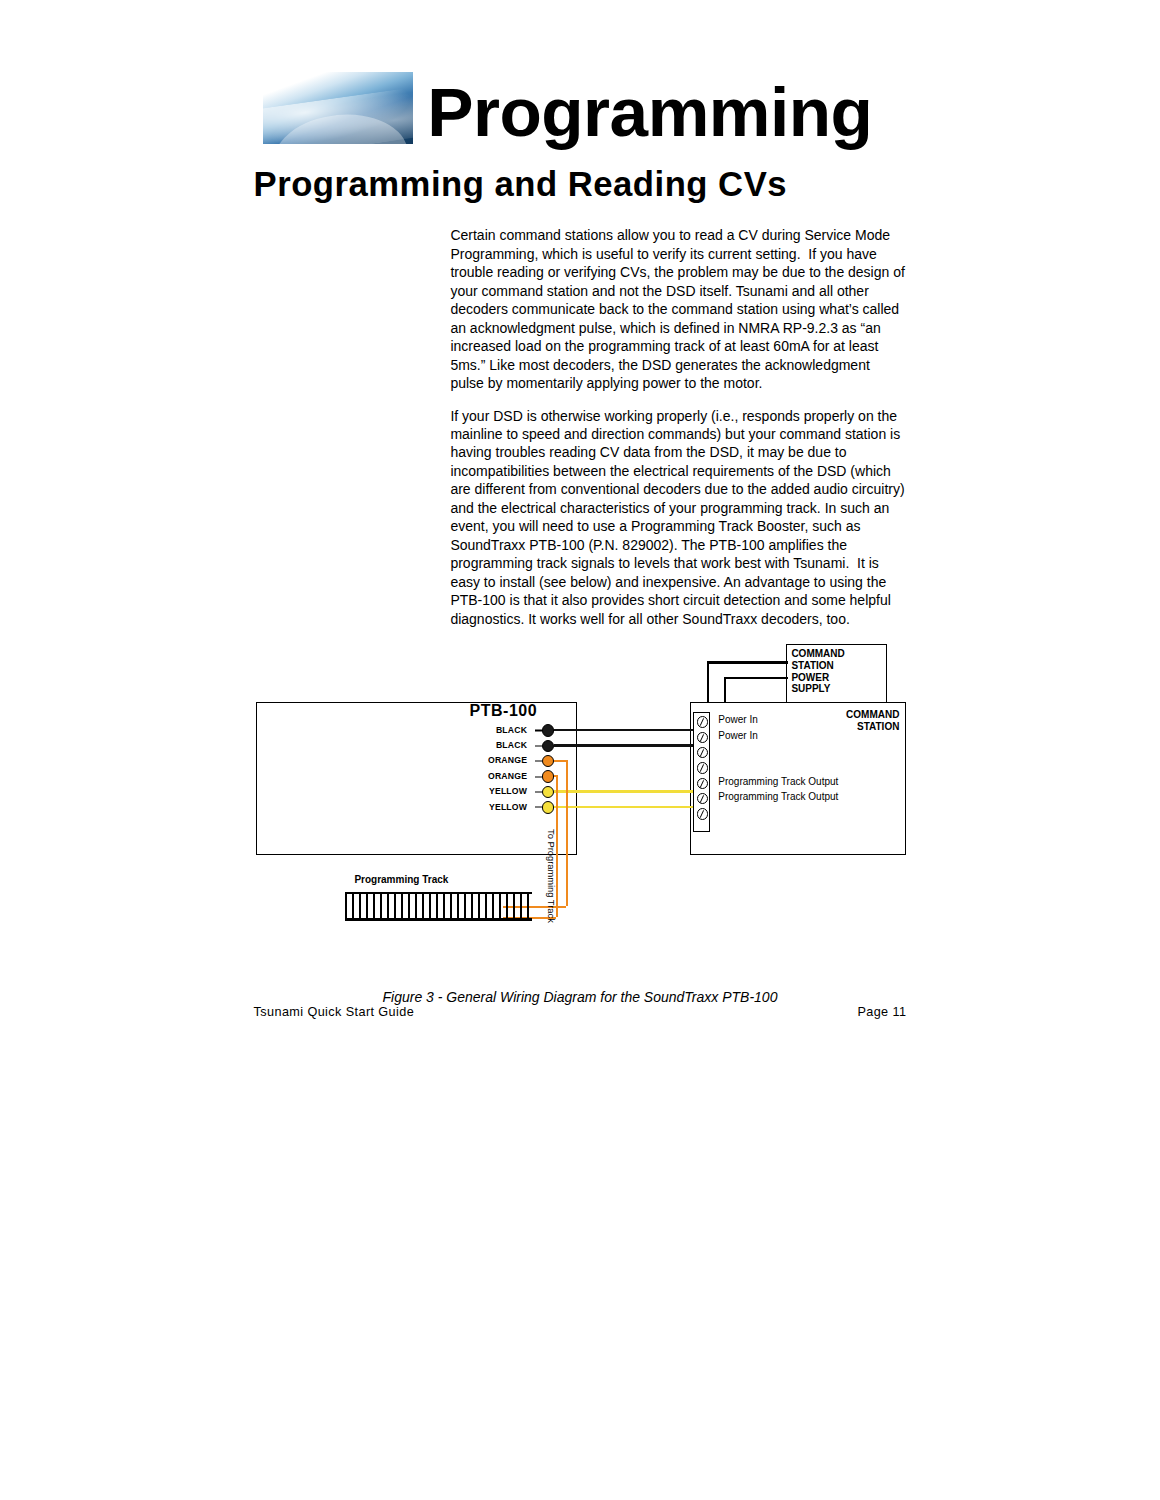Programming
Programming and Reading CVs
Certain command stations allow you to read a CV during Service Mode Programming, which is useful to verify its current setting. If you have trouble reading or verifying CVs, the problem may be due to the design of your command station and not the DSD itself. Tsunami and all other decoders communicate back to the command station using what’s called an acknowledgment pulse, which is defined in NMRA RP-9.2.3 as “an increased load on the programming track of at least 60mA for at least 5ms.” Like most decoders, the DSD generates the acknowledgment pulse by momentarily applying power to the motor.
If your DSD is otherwise working properly (i.e., responds properly on the mainline to speed and direction commands) but your command station is having troubles reading CV data from the DSD, it may be due to incompatibilities between the electrical requirements of the DSD (which are different from conventional decoders due to the added audio circuitry) and the electrical characteristics of your programming track. In such an event, you will need to use a Programming Track Booster, such as SoundTraxx PTB-100 (P.N. 829002). The PTB-100 amplifies the programming track signals to levels that work best with Tsunami. It is easy to install (see below) and inexpensive. An advantage to using the PTB-100 is that it also provides short circuit detection and some helpful diagnostics. It works well for all other SoundTraxx decoders, too.
COMMAND
STATION
POWER
SUPPLY
COMMAND
STATION
Power In
Power In
Programming Track Output
Programming Track Output
PTB-100
BLACK
BLACK
ORANGE
ORANGE
YELLOW
YELLOW
Programming Track
To Programming Track
Figure 3 - General Wiring Diagram for the SoundTraxx PTB-100
Tsunami Quick Start Guide Page 11